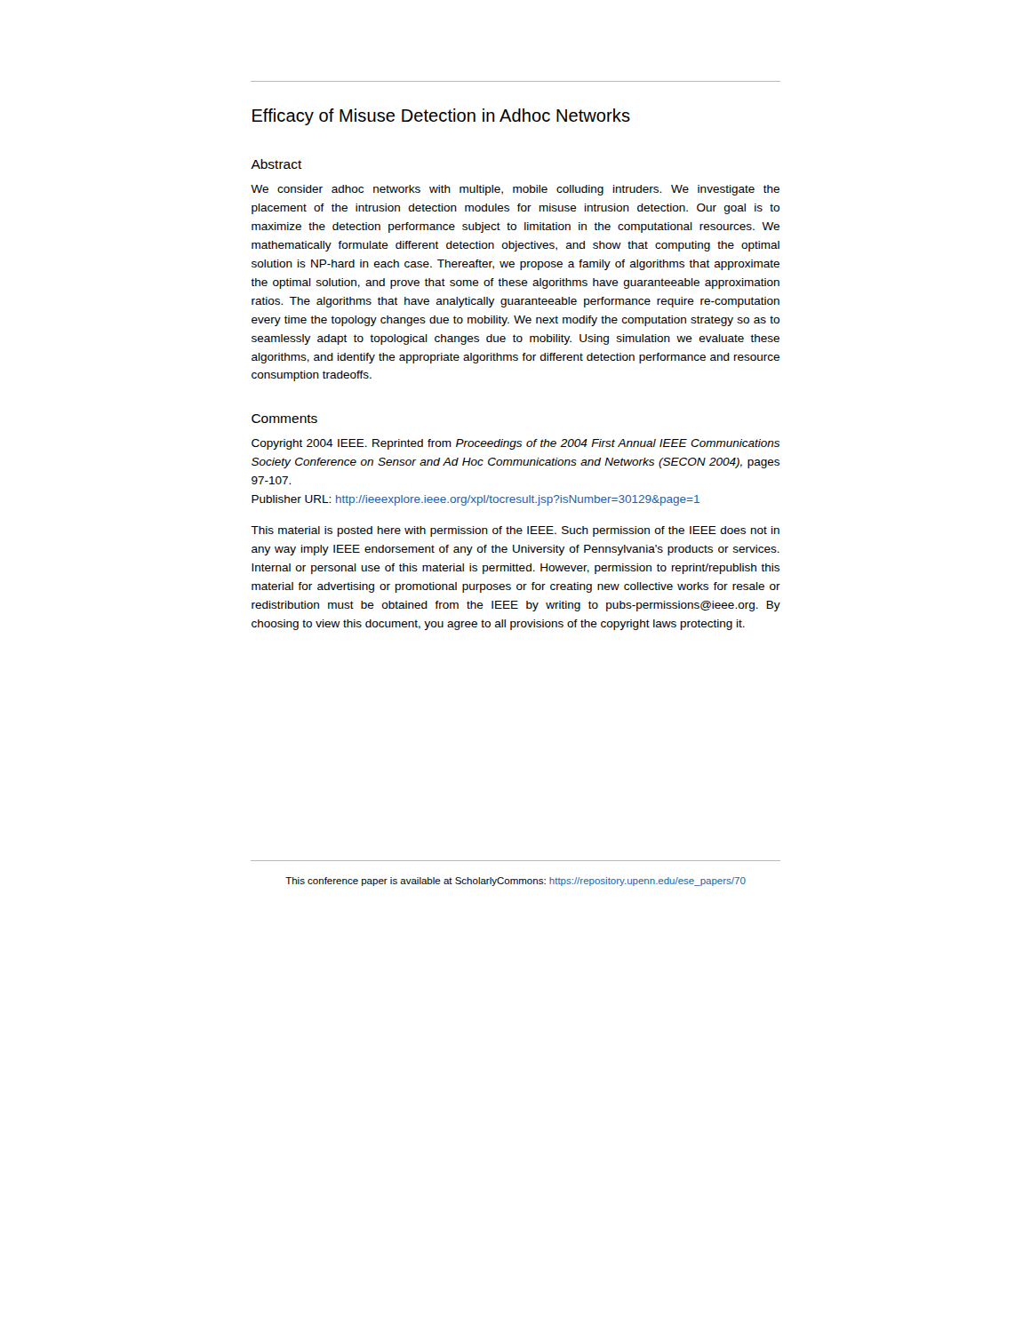Efficacy of Misuse Detection in Adhoc Networks
Abstract
We consider adhoc networks with multiple, mobile colluding intruders. We investigate the placement of the intrusion detection modules for misuse intrusion detection. Our goal is to maximize the detection performance subject to limitation in the computational resources. We mathematically formulate different detection objectives, and show that computing the optimal solution is NP-hard in each case. Thereafter, we propose a family of algorithms that approximate the optimal solution, and prove that some of these algorithms have guaranteeable approximation ratios. The algorithms that have analytically guaranteeable performance require re-computation every time the topology changes due to mobility. We next modify the computation strategy so as to seamlessly adapt to topological changes due to mobility. Using simulation we evaluate these algorithms, and identify the appropriate algorithms for different detection performance and resource consumption tradeoffs.
Comments
Copyright 2004 IEEE. Reprinted from Proceedings of the 2004 First Annual IEEE Communications Society Conference on Sensor and Ad Hoc Communications and Networks (SECON 2004), pages 97-107.
Publisher URL: http://ieeexplore.ieee.org/xpl/tocresult.jsp?isNumber=30129&page=1
This material is posted here with permission of the IEEE. Such permission of the IEEE does not in any way imply IEEE endorsement of any of the University of Pennsylvania's products or services. Internal or personal use of this material is permitted. However, permission to reprint/republish this material for advertising or promotional purposes or for creating new collective works for resale or redistribution must be obtained from the IEEE by writing to pubs-permissions@ieee.org. By choosing to view this document, you agree to all provisions of the copyright laws protecting it.
This conference paper is available at ScholarlyCommons: https://repository.upenn.edu/ese_papers/70